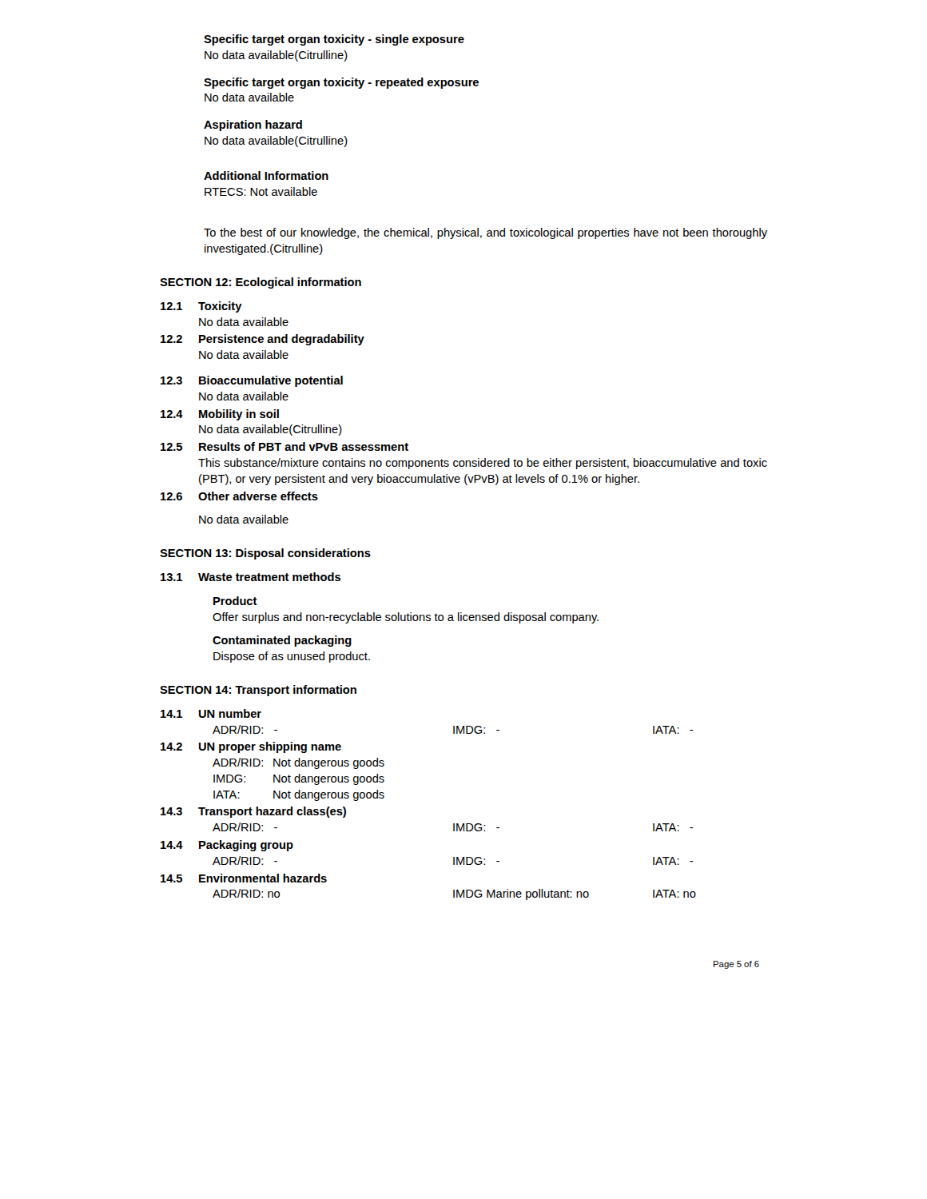Specific target organ toxicity - single exposure
No data available(Citrulline)
Specific target organ toxicity - repeated exposure
No data available
Aspiration hazard
No data available(Citrulline)
Additional Information
RTECS: Not available
To the best of our knowledge, the chemical, physical, and toxicological properties have not been thoroughly investigated.(Citrulline)
SECTION 12: Ecological information
12.1
Toxicity
No data available
12.2
Persistence and degradability
No data available
12.3
Bioaccumulative potential
No data available
12.4
Mobility in soil
No data available(Citrulline)
12.5
Results of PBT and vPvB assessment
This substance/mixture contains no components considered to be either persistent, bioaccumulative and toxic (PBT), or very persistent and very bioaccumulative (vPvB) at levels of 0.1% or higher.
12.6
Other adverse effects
No data available
SECTION 13: Disposal considerations
13.1
Waste treatment methods
Product
Offer surplus and non-recyclable solutions to a licensed disposal company.
Contaminated packaging
Dispose of as unused product.
SECTION 14: Transport information
14.1
UN number
ADR/RID: -
IMDG: -
IATA: -
14.2
UN proper shipping name
ADR/RID: Not dangerous goods
IMDG: Not dangerous goods
IATA: Not dangerous goods
14.3
Transport hazard class(es)
ADR/RID: -
IMDG: -
IATA: -
14.4
Packaging group
ADR/RID: -
IMDG: -
IATA: -
14.5
Environmental hazards
ADR/RID: no
IMDG Marine pollutant: no
IATA: no
Page 5 of 6